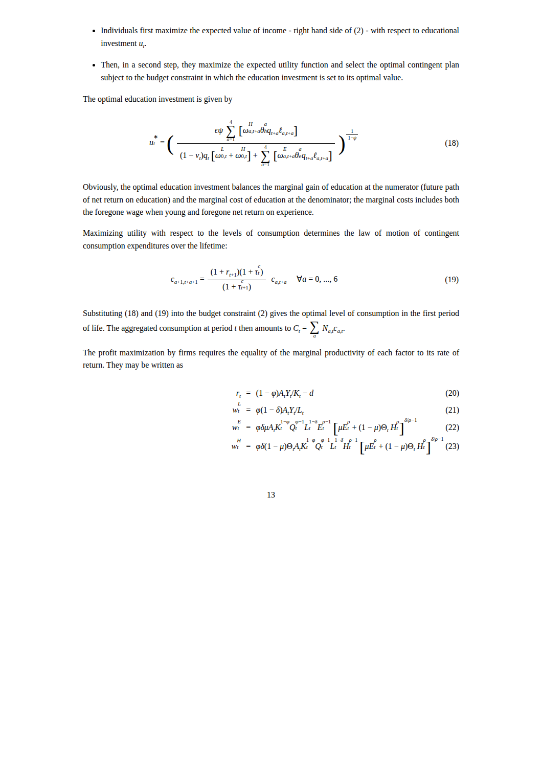Individuals first maximize the expected value of income - right hand side of (2) - with respect to educational investment ut.
Then, in a second step, they maximize the expected utility function and select the optimal contingent plan subject to the budget constraint in which the education investment is set to its optimal value.
The optimal education investment is given by
| u ∗ t = ( ϵψ 4 ∑ a =1 [ ω H a , t + a θ a h q t + a ℓ a , t + a ] (1 − v t ) q t [ ω L 0, t + ω H 0, t ] + 4 ∑ a =1 [ ω E a , t + a θ a e q t + a ℓ a , t + a ] ) 1 1− ψ | (18) |
Obviously, the optimal education investment balances the marginal gain of education at the numerator (future path of net return on education) and the marginal cost of education at the denominator; the marginal costs includes both the foregone wage when young and foregone net return on experience.
Maximizing utility with respect to the levels of consumption determines the law of motion of contingent consumption expenditures over the lifetime:
| c a +1, t + a +1 = (1 + r t +1 )(1 + τ c t ) (1 + τ c t +1 ) c a , t + a ∀ a = 0, ..., 6 | (19) |
Substituting (18) and (19) into the budget constraint (2) gives the optimal level of consumption in the first period of life. The aggregated consumption at period t then amounts to Ct = ∑a Na,tca,t.
The profit maximization by firms requires the equality of the marginal productivity of each factor to its rate of return. They may be written as
| r t | = | (1 − φ ) A t Y t / K t − d | (20) |
| w L t | = | φ (1 − δ ) A t Y t / L t | (21) |
| w E t | = | φδμA t K 1− φ t Q φ −1 t L 1− δ t E ρ −1 t [ μE ρ t + (1 − μ )Θ t H ρ t ] δ / ρ −1 | (22) |
| w H t | = | φδ (1 − μ )Θ t A t K 1− φ t Q φ −1 t L 1− δ t H ρ −1 t [ μE ρ t + (1 − μ )Θ t H ρ t ] δ / ρ −1 | (23) |
13